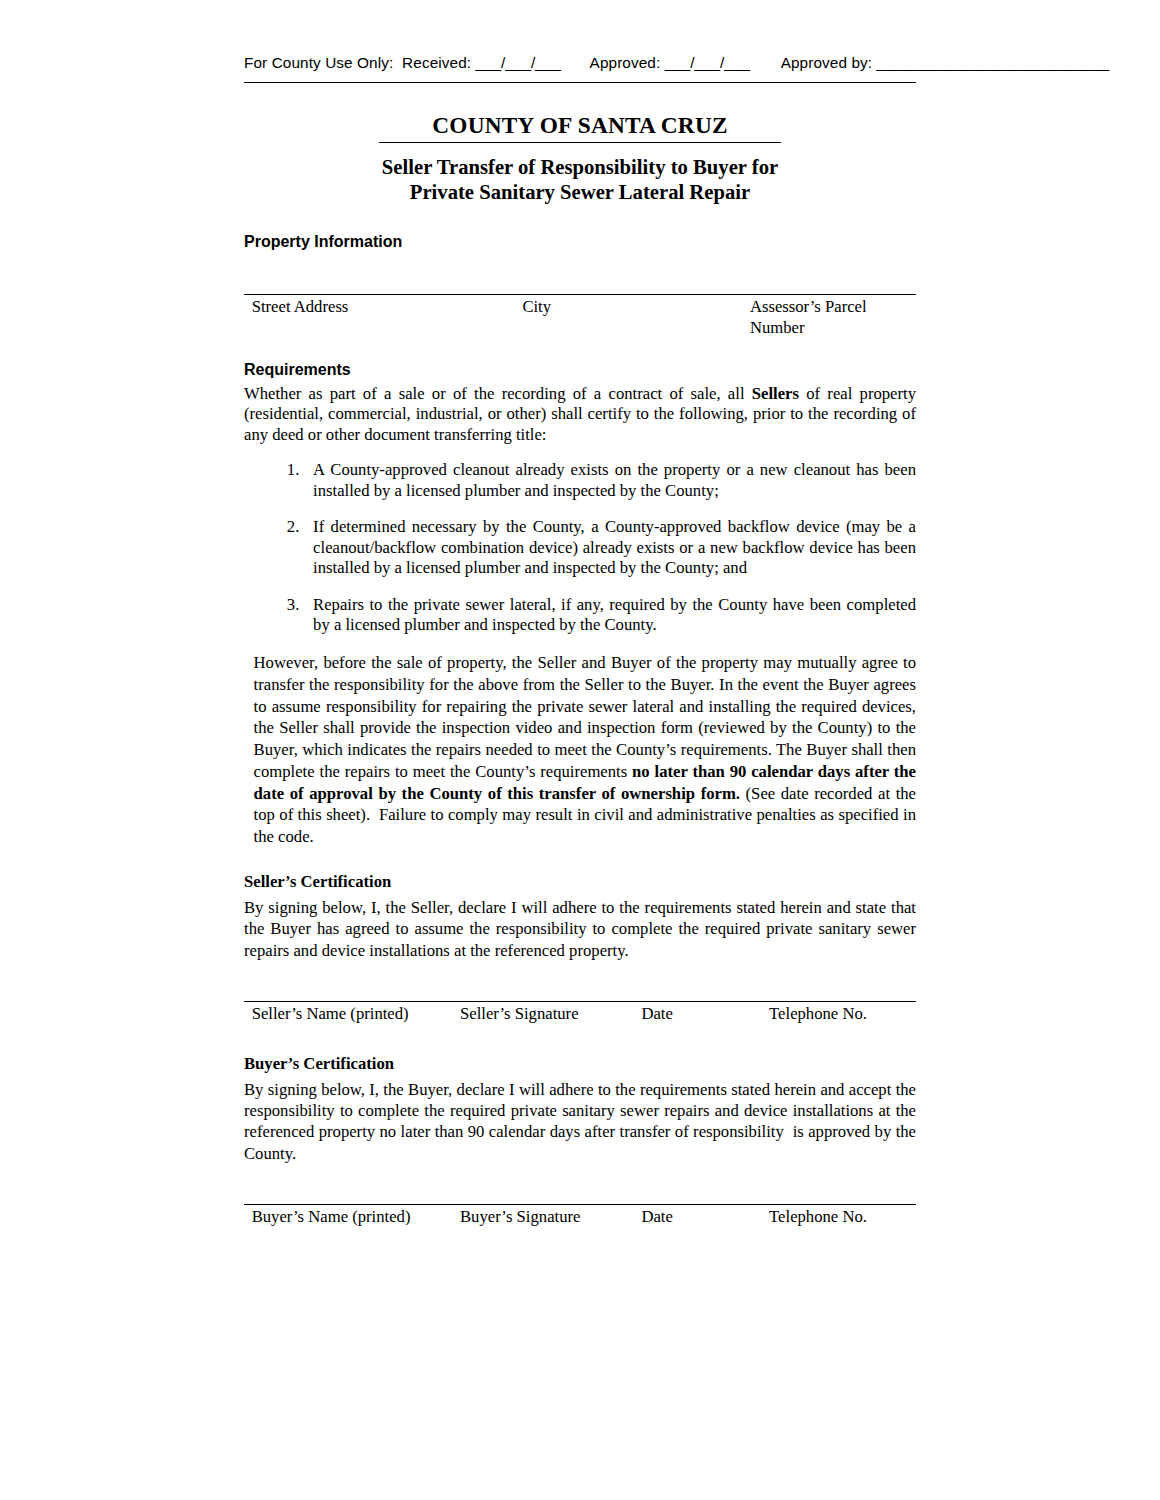For County Use Only: Received: ___/___/___ Approved: ___/___/___ Approved by: ___________________________
COUNTY OF SANTA CRUZ
Seller Transfer of Responsibility to Buyer for
Private Sanitary Sewer Lateral Repair
Property Information
Street Address
City
Assessor’s Parcel Number
Requirements
Whether as part of a sale or of the recording of a contract of sale, all Sellers of real property (residential, commercial, industrial, or other) shall certify to the following, prior to the recording of any deed or other document transferring title:
A County-approved cleanout already exists on the property or a new cleanout has been installed by a licensed plumber and inspected by the County;
If determined necessary by the County, a County-approved backflow device (may be a cleanout/backflow combination device) already exists or a new backflow device has been installed by a licensed plumber and inspected by the County; and
Repairs to the private sewer lateral, if any, required by the County have been completed by a licensed plumber and inspected by the County.
However, before the sale of property, the Seller and Buyer of the property may mutually agree to transfer the responsibility for the above from the Seller to the Buyer. In the event the Buyer agrees to assume responsibility for repairing the private sewer lateral and installing the required devices, the Seller shall provide the inspection video and inspection form (reviewed by the County) to the Buyer, which indicates the repairs needed to meet the County’s requirements. The Buyer shall then complete the repairs to meet the County’s requirements no later than 90 calendar days after the date of approval by the County of this transfer of ownership form. (See date recorded at the top of this sheet). Failure to comply may result in civil and administrative penalties as specified in the code.
Seller’s Certification
By signing below, I, the Seller, declare I will adhere to the requirements stated herein and state that the Buyer has agreed to assume the responsibility to complete the required private sanitary sewer repairs and device installations at the referenced property.
Seller’s Name (printed)
Seller’s Signature
Date
Telephone No.
Buyer’s Certification
By signing below, I, the Buyer, declare I will adhere to the requirements stated herein and accept the responsibility to complete the required private sanitary sewer repairs and device installations at the referenced property no later than 90 calendar days after transfer of responsibility is approved by the County.
Buyer’s Name (printed)
Buyer’s Signature
Date
Telephone No.